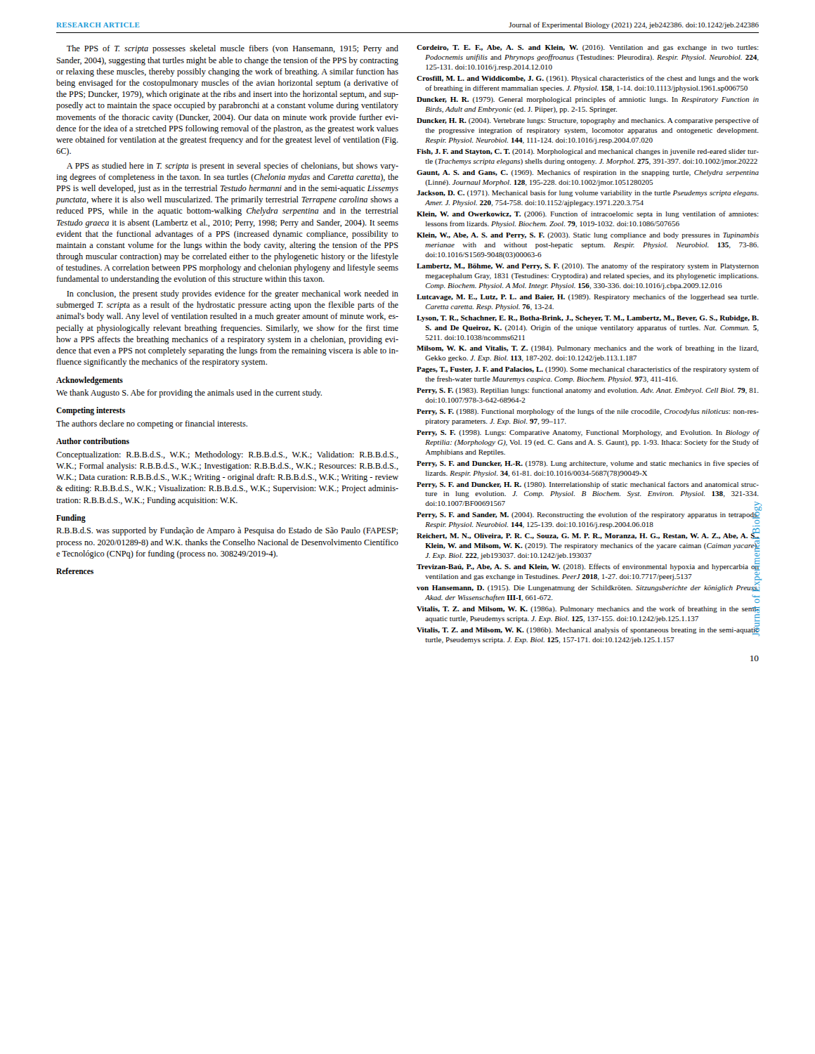Research Article
Journal of Experimental Biology (2021) 224, jeb242386. doi:10.1242/jeb.242386
The PPS of T. scripta possesses skeletal muscle fibers (von Hansemann, 1915; Perry and Sander, 2004), suggesting that turtles might be able to change the tension of the PPS by contracting or relaxing these muscles, thereby possibly changing the work of breathing. A similar function has being envisaged for the costopulmonary muscles of the avian horizontal septum (a derivative of the PPS; Duncker, 1979), which originate at the ribs and insert into the horizontal septum, and supposedly act to maintain the space occupied by parabronchi at a constant volume during ventilatory movements of the thoracic cavity (Duncker, 2004). Our data on minute work provide further evidence for the idea of a stretched PPS following removal of the plastron, as the greatest work values were obtained for ventilation at the greatest frequency and for the greatest level of ventilation (Fig. 6C).
A PPS as studied here in T. scripta is present in several species of chelonians, but shows varying degrees of completeness in the taxon. In sea turtles (Chelonia mydas and Caretta caretta), the PPS is well developed, just as in the terrestrial Testudo hermanni and in the semi-aquatic Lissemys punctata, where it is also well muscularized. The primarily terrestrial Terrapene carolina shows a reduced PPS, while in the aquatic bottom-walking Chelydra serpentina and in the terrestrial Testudo graeca it is absent (Lambertz et al., 2010; Perry, 1998; Perry and Sander, 2004). It seems evident that the functional advantages of a PPS (increased dynamic compliance, possibility to maintain a constant volume for the lungs within the body cavity, altering the tension of the PPS through muscular contraction) may be correlated either to the phylogenetic history or the lifestyle of testudines. A correlation between PPS morphology and chelonian phylogeny and lifestyle seems fundamental to understanding the evolution of this structure within this taxon.
In conclusion, the present study provides evidence for the greater mechanical work needed in submerged T. scripta as a result of the hydrostatic pressure acting upon the flexible parts of the animal's body wall. Any level of ventilation resulted in a much greater amount of minute work, especially at physiologically relevant breathing frequencies. Similarly, we show for the first time how a PPS affects the breathing mechanics of a respiratory system in a chelonian, providing evidence that even a PPS not completely separating the lungs from the remaining viscera is able to influence significantly the mechanics of the respiratory system.
Acknowledgements
We thank Augusto S. Abe for providing the animals used in the current study.
Competing interests
The authors declare no competing or financial interests.
Author contributions
Conceptualization: R.B.B.d.S., W.K.; Methodology: R.B.B.d.S., W.K.; Validation: R.B.B.d.S., W.K.; Formal analysis: R.B.B.d.S., W.K.; Investigation: R.B.B.d.S., W.K.; Resources: R.B.B.d.S., W.K.; Data curation: R.B.B.d.S., W.K.; Writing - original draft: R.B.B.d.S., W.K.; Writing - review & editing: R.B.B.d.S., W.K.; Visualization: R.B.B.d.S., W.K.; Supervision: W.K.; Project administration: R.B.B.d.S., W.K.; Funding acquisition: W.K.
Funding
R.B.B.d.S. was supported by Fundação de Amparo à Pesquisa do Estado de São Paulo (FAPESP; process no. 2020/01289-8) and W.K. thanks the Conselho Nacional de Desenvolvimento Científico e Tecnológico (CNPq) for funding (process no. 308249/2019-4).
References
Cordeiro, T. E. F., Abe, A. S. and Klein, W. (2016). Ventilation and gas exchange in two turtles: Podocnemis unifilis and Phrynops geoffroanus (Testudines: Pleurodira). Respir. Physiol. Neurobiol. 224, 125-131. doi:10.1016/j.resp.2014.12.010
Crosfill, M. L. and Widdicombe, J. G. (1961). Physical characteristics of the chest and lungs and the work of breathing in different mammalian species. J. Physiol. 158, 1-14. doi:10.1113/jphysiol.1961.sp006750
Duncker, H. R. (1979). General morphological principles of amniotic lungs. In Respiratory Function in Birds, Adult and Embryonic (ed. J. Piiper), pp. 2-15. Springer.
Duncker, H. R. (2004). Vertebrate lungs: Structure, topography and mechanics. A comparative perspective of the progressive integration of respiratory system, locomotor apparatus and ontogenetic development. Respir. Physiol. Neurobiol. 144, 111-124. doi:10.1016/j.resp.2004.07.020
Fish, J. F. and Stayton, C. T. (2014). Morphological and mechanical changes in juvenile red-eared slider turtle (Trachemys scripta elegans) shells during ontogeny. J. Morphol. 275, 391-397. doi:10.1002/jmor.20222
Gaunt, A. S. and Gans, C. (1969). Mechanics of respiration in the snapping turtle, Chelydra serpentina (Linné). Journaul Morphol. 128, 195-228. doi:10.1002/jmor.1051280205
Jackson, D. C. (1971). Mechanical basis for lung volume variability in the turtle Pseudemys scripta elegans. Amer. J. Physiol. 220, 754-758. doi:10.1152/ajplegacy.1971.220.3.754
Klein, W. and Owerkowicz, T. (2006). Function of intracoelomic septa in lung ventilation of amniotes: lessons from lizards. Physiol. Biochem. Zool. 79, 1019-1032. doi:10.1086/507656
Klein, W., Abe, A. S. and Perry, S. F. (2003). Static lung compliance and body pressures in Tupinambis merianae with and without post-hepatic septum. Respir. Physiol. Neurobiol. 135, 73-86. doi:10.1016/S1569-9048(03)00063-6
Lambertz, M., Böhme, W. and Perry, S. F. (2010). The anatomy of the respiratory system in Platysternon megacephalum Gray, 1831 (Testudines: Cryptodira) and related species, and its phylogenetic implications. Comp. Biochem. Physiol. A Mol. Integr. Physiol. 156, 330-336. doi:10.1016/j.cbpa.2009.12.016
Lutcavage, M. E., Lutz, P. L. and Baier, H. (1989). Respiratory mechanics of the loggerhead sea turtle. Caretta caretta. Resp. Physiol. 76, 13-24.
Lyson, T. R., Schachner, E. R., Botha-Brink, J., Scheyer, T. M., Lambertz, M., Bever, G. S., Rubidge, B. S. and De Queiroz, K. (2014). Origin of the unique ventilatory apparatus of turtles. Nat. Commun. 5, 5211. doi:10.1038/ncomms6211
Milsom, W. K. and Vitalis, T. Z. (1984). Pulmonary mechanics and the work of breathing in the lizard, Gekko gecko. J. Exp. Biol. 113, 187-202. doi:10.1242/jeb.113.1.187
Pages, T., Fuster, J. F. and Palacios, L. (1990). Some mechanical characteristics of the respiratory system of the fresh-water turtle Mauremys caspica. Comp. Biochem. Physiol. 973, 411-416.
Perry, S. F. (1983). Reptilian lungs: functional anatomy and evolution. Adv. Anat. Embryol. Cell Biol. 79, 81. doi:10.1007/978-3-642-68964-2
Perry, S. F. (1988). Functional morphology of the lungs of the nile crocodile, Crocodylus niloticus: non-respiratory parameters. J. Exp. Biol. 97, 99–117.
Perry, S. F. (1998). Lungs: Comparative Anatomy, Functional Morphology, and Evolution. In Biology of Reptilia: (Morphology G), Vol. 19 (ed. C. Gans and A. S. Gaunt), pp. 1-93. Ithaca: Society for the Study of Amphibians and Reptiles.
Perry, S. F. and Duncker, H.-R. (1978). Lung architecture, volume and static mechanics in five species of lizards. Respir. Physiol. 34, 61-81. doi:10.1016/0034-5687(78)90049-X
Perry, S. F. and Duncker, H. R. (1980). Interrelationship of static mechanical factors and anatomical structure in lung evolution. J. Comp. Physiol. B Biochem. Syst. Environ. Physiol. 138, 321-334. doi:10.1007/BF00691567
Perry, S. F. and Sander, M. (2004). Reconstructing the evolution of the respiratory apparatus in tetrapods. Respir. Physiol. Neurobiol. 144, 125-139. doi:10.1016/j.resp.2004.06.018
Reichert, M. N., Oliveira, P. R. C., Souza, G. M. P. R., Moranza, H. G., Restan, W. A. Z., Abe, A. S., Klein, W. and Milsom, W. K. (2019). The respiratory mechanics of the yacare caiman (Caiman yacare). J. Exp. Biol. 222, jeb193037. doi:10.1242/jeb.193037
Trevizan-Baú, P., Abe, A. S. and Klein, W. (2018). Effects of environmental hypoxia and hypercarbia on ventilation and gas exchange in Testudines. PeerJ 2018, 1-27. doi:10.7717/peerj.5137
von Hansemann, D. (1915). Die Lungenatmung der Schildkröten. Sitzungsberichte der königlich Preuss. Akad. der Wissenschaften III-I, 661-672.
Vitalis, T. Z. and Milsom, W. K. (1986a). Pulmonary mechanics and the work of breathing in the semi-aquatic turtle, Pseudemys scripta. J. Exp. Biol. 125, 137-155. doi:10.1242/jeb.125.1.137
Vitalis, T. Z. and Milsom, W. K. (1986b). Mechanical analysis of spontaneous breating in the semi-aquatic turtle, Pseudemys scripta. J. Exp. Biol. 125, 157-171. doi:10.1242/jeb.125.1.157
Journal of Experimental Biology
10